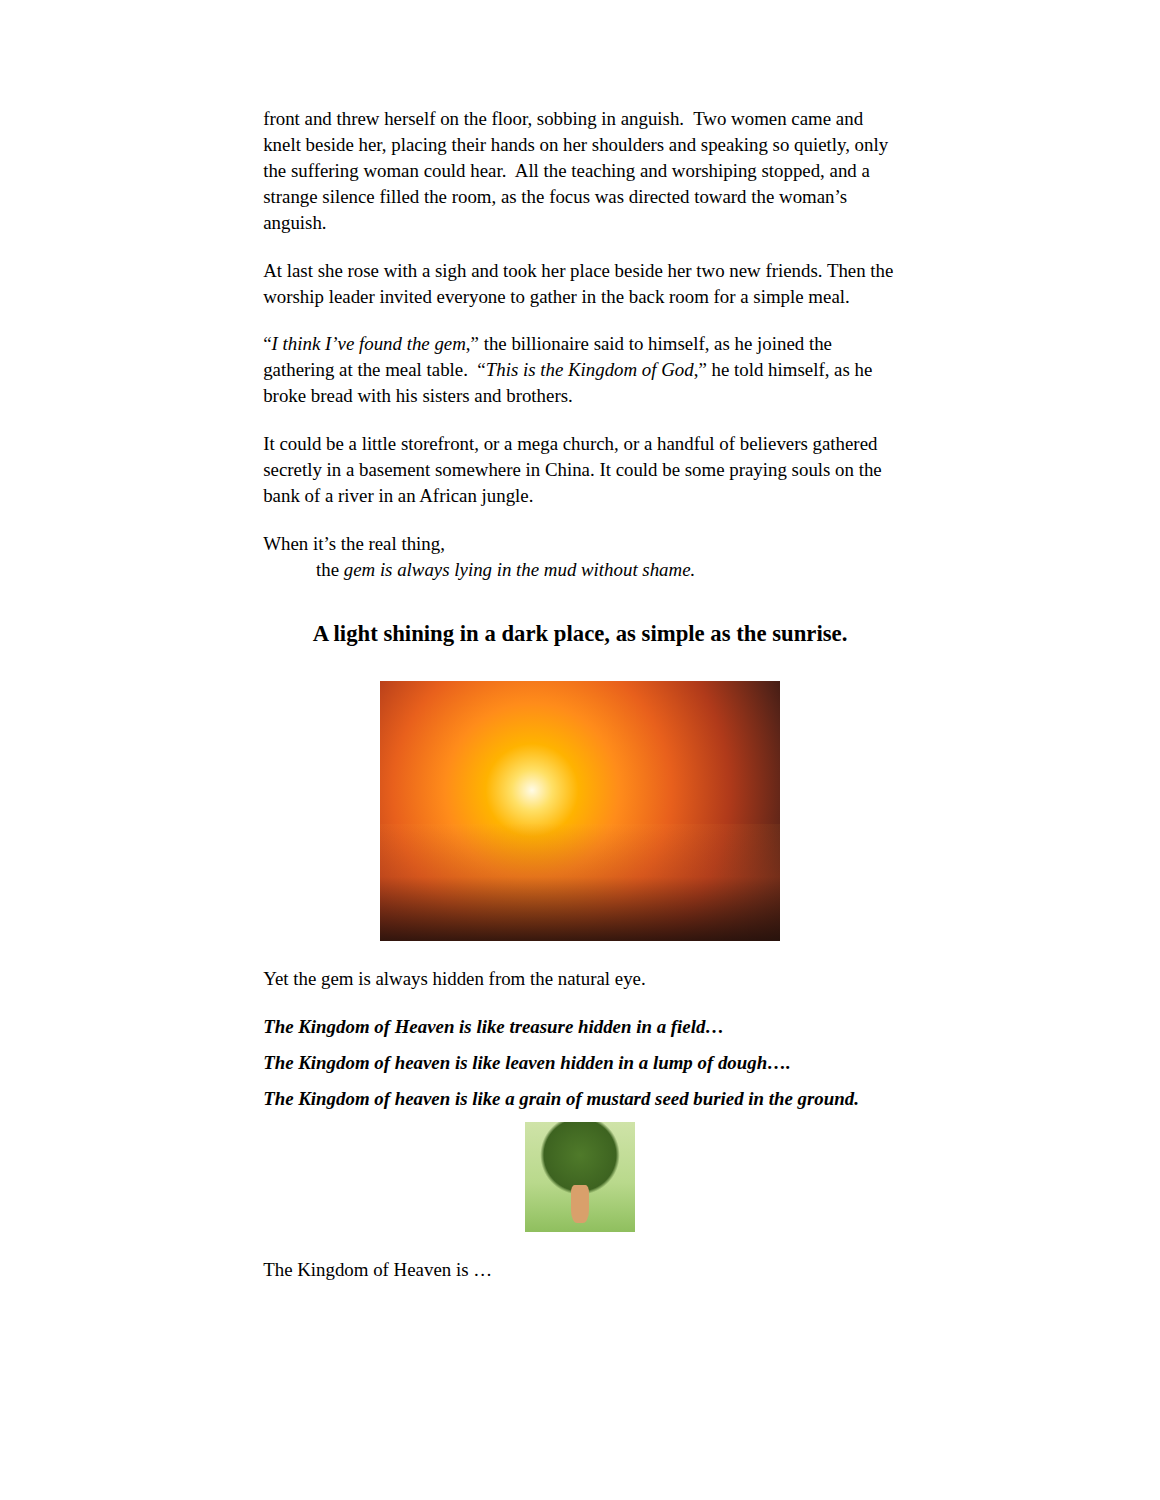front and threw herself on the floor, sobbing in anguish. Two women came and knelt beside her, placing their hands on her shoulders and speaking so quietly, only the suffering woman could hear. All the teaching and worshiping stopped, and a strange silence filled the room, as the focus was directed toward the woman’s anguish.
At last she rose with a sigh and took her place beside her two new friends. Then the worship leader invited everyone to gather in the back room for a simple meal.
“I think I’ve found the gem,” the billionaire said to himself, as he joined the gathering at the meal table. “This is the Kingdom of God,” he told himself, as he broke bread with his sisters and brothers.
It could be a little storefront, or a mega church, or a handful of believers gathered secretly in a basement somewhere in China. It could be some praying souls on the bank of a river in an African jungle.
When it’s the real thing,
the gem is always lying in the mud without shame.
A light shining in a dark place, as simple as the sunrise.
Yet the gem is always hidden from the natural eye.
The Kingdom of Heaven is like treasure hidden in a field…
The Kingdom of heaven is like leaven hidden in a lump of dough….
The Kingdom of heaven is like a grain of mustard seed buried in the ground.
The Kingdom of Heaven is …